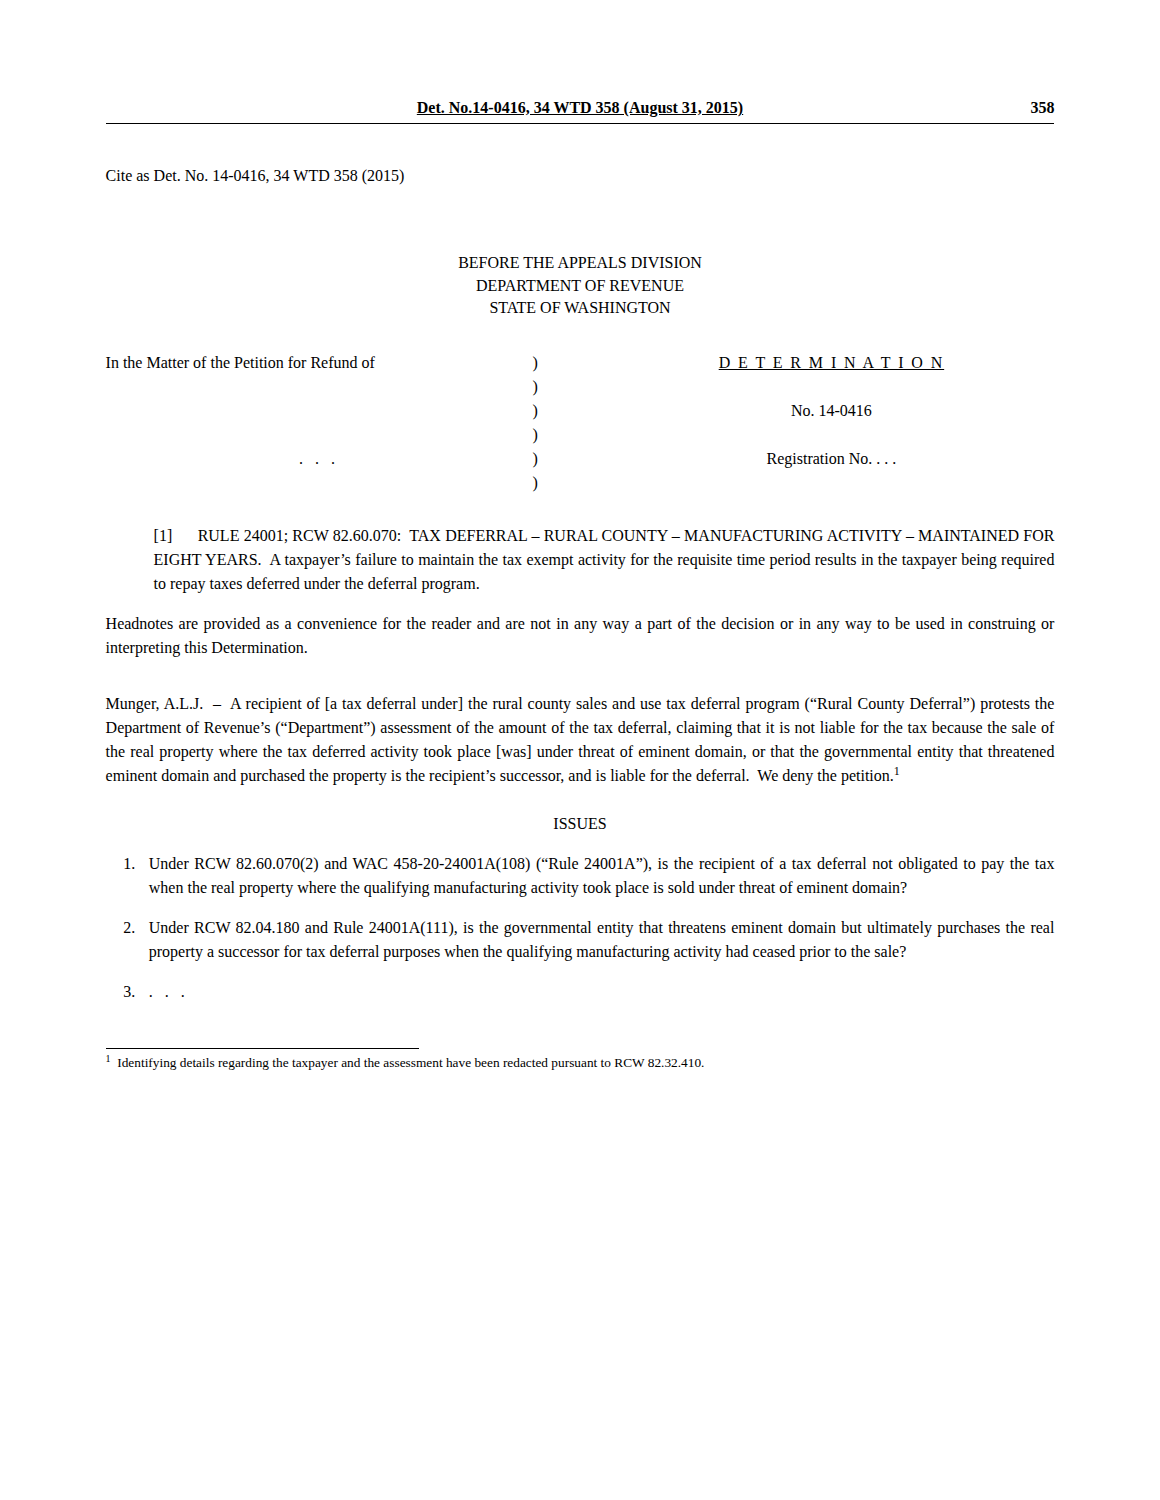Det. No.14-0416, 34 WTD 358 (August 31, 2015) 358
Cite as Det. No. 14-0416, 34 WTD 358 (2015)
BEFORE THE APPEALS DIVISION
DEPARTMENT OF REVENUE
STATE OF WASHINGTON
| In the Matter of the Petition for Refund of | ) | D E T E R M I N A T I O N |
| | ) | |
| | ) | No. 14-0416 |
| | ) | |
| . . . | ) | Registration No. . . . |
| | ) | |
[1] RULE 24001; RCW 82.60.070: TAX DEFERRAL – RURAL COUNTY – MANUFACTURING ACTIVITY – MAINTAINED FOR EIGHT YEARS. A taxpayer’s failure to maintain the tax exempt activity for the requisite time period results in the taxpayer being required to repay taxes deferred under the deferral program.
Headnotes are provided as a convenience for the reader and are not in any way a part of the decision or in any way to be used in construing or interpreting this Determination.
Munger, A.L.J. – A recipient of [a tax deferral under] the rural county sales and use tax deferral program (“Rural County Deferral”) protests the Department of Revenue’s (“Department”) assessment of the amount of the tax deferral, claiming that it is not liable for the tax because the sale of the real property where the tax deferred activity took place [was] under threat of eminent domain, or that the governmental entity that threatened eminent domain and purchased the property is the recipient’s successor, and is liable for the deferral. We deny the petition.1
ISSUES
Under RCW 82.60.070(2) and WAC 458-20-24001A(108) (“Rule 24001A”), is the recipient of a tax deferral not obligated to pay the tax when the real property where the qualifying manufacturing activity took place is sold under threat of eminent domain?
Under RCW 82.04.180 and Rule 24001A(111), is the governmental entity that threatens eminent domain but ultimately purchases the real property a successor for tax deferral purposes when the qualifying manufacturing activity had ceased prior to the sale?
. . .
1 Identifying details regarding the taxpayer and the assessment have been redacted pursuant to RCW 82.32.410.